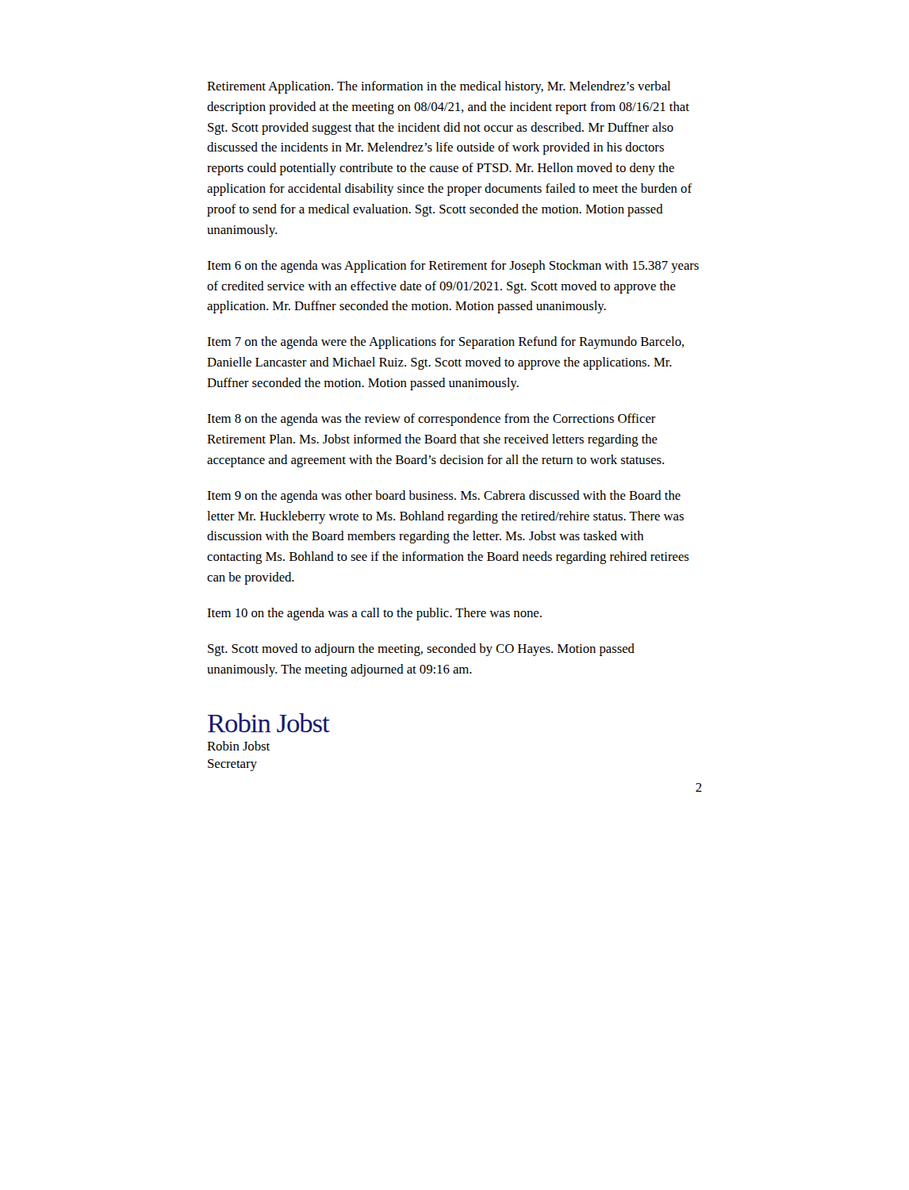Retirement Application. The information in the medical history, Mr. Melendrez’s verbal description provided at the meeting on 08/04/21, and the incident report from 08/16/21 that Sgt. Scott provided suggest that the incident did not occur as described. Mr Duffner also discussed the incidents in Mr. Melendrez’s life outside of work provided in his doctors reports could potentially contribute to the cause of PTSD. Mr. Hellon moved to deny the application for accidental disability since the proper documents failed to meet the burden of proof to send for a medical evaluation. Sgt. Scott seconded the motion. Motion passed unanimously.
Item 6 on the agenda was Application for Retirement for Joseph Stockman with 15.387 years of credited service with an effective date of 09/01/2021. Sgt. Scott moved to approve the application. Mr. Duffner seconded the motion. Motion passed unanimously.
Item 7 on the agenda were the Applications for Separation Refund for Raymundo Barcelo, Danielle Lancaster and Michael Ruiz. Sgt. Scott moved to approve the applications. Mr. Duffner seconded the motion. Motion passed unanimously.
Item 8 on the agenda was the review of correspondence from the Corrections Officer Retirement Plan. Ms. Jobst informed the Board that she received letters regarding the acceptance and agreement with the Board’s decision for all the return to work statuses.
Item 9 on the agenda was other board business. Ms. Cabrera discussed with the Board the letter Mr. Huckleberry wrote to Ms. Bohland regarding the retired/rehire status. There was discussion with the Board members regarding the letter. Ms. Jobst was tasked with contacting Ms. Bohland to see if the information the Board needs regarding rehired retirees can be provided.
Item 10 on the agenda was a call to the public. There was none.
Sgt. Scott moved to adjourn the meeting, seconded by CO Hayes. Motion passed unanimously. The meeting adjourned at 09:16 am.
Robin Jobst Robin Jobst Secretary
2